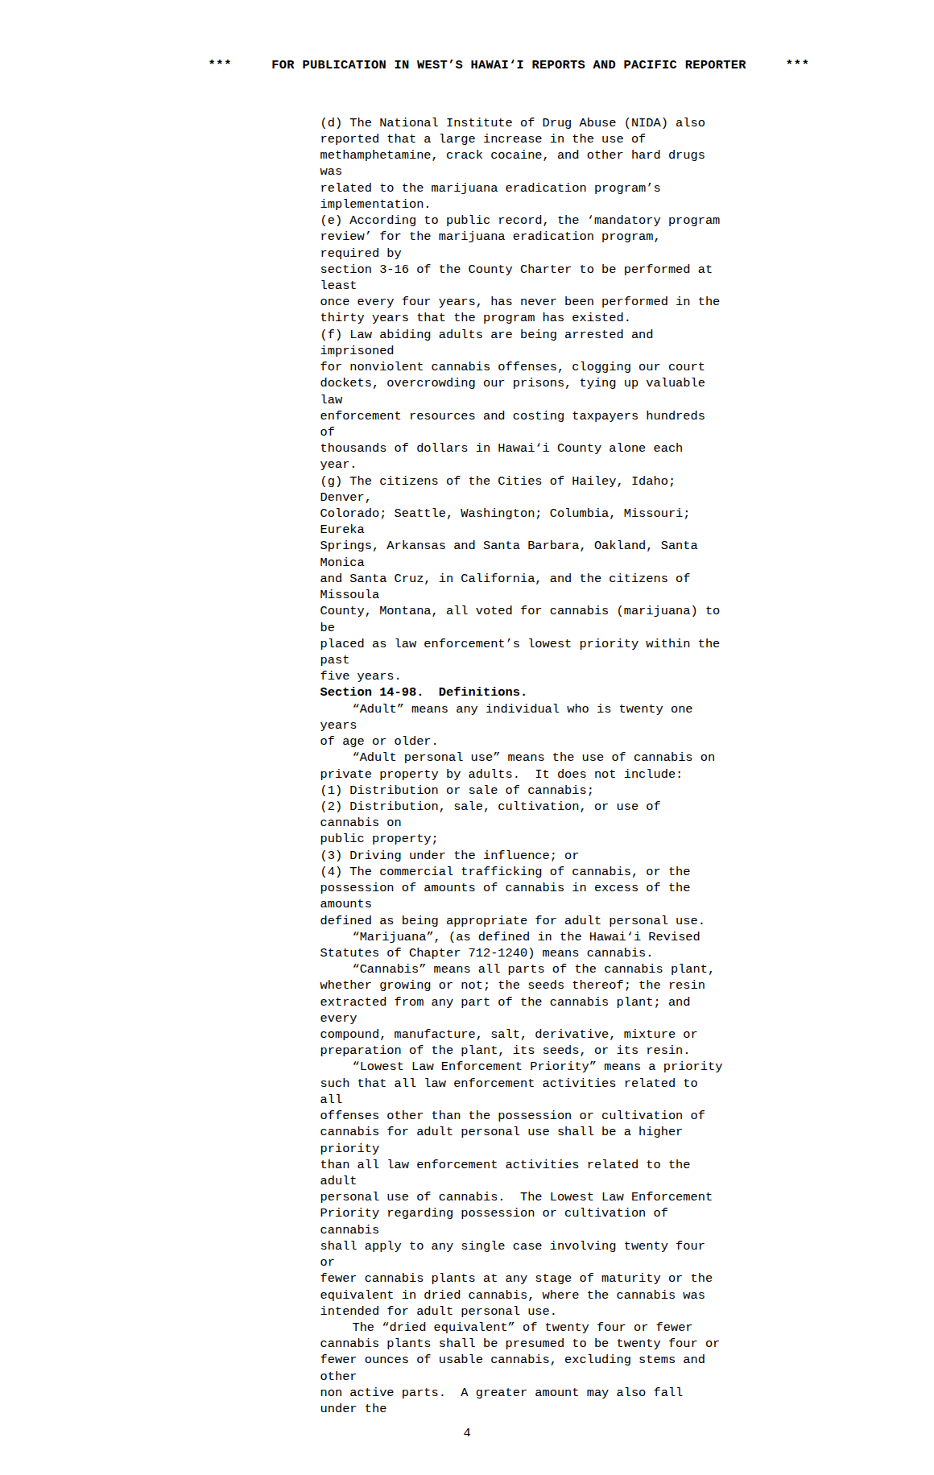*** FOR PUBLICATION IN WEST’S HAWAI‘I REPORTS AND PACIFIC REPORTER ***
(d) The National Institute of Drug Abuse (NIDA) also reported that a large increase in the use of methamphetamine, crack cocaine, and other hard drugs was related to the marijuana eradication program’s implementation.
(e) According to public record, the ‘mandatory program review’ for the marijuana eradication program, required by section 3-16 of the County Charter to be performed at least once every four years, has never been performed in the thirty years that the program has existed.
(f) Law abiding adults are being arrested and imprisoned for nonviolent cannabis offenses, clogging our court dockets, overcrowding our prisons, tying up valuable law enforcement resources and costing taxpayers hundreds of thousands of dollars in Hawai‘i County alone each year.
(g) The citizens of the Cities of Hailey, Idaho; Denver, Colorado; Seattle, Washington; Columbia, Missouri; Eureka Springs, Arkansas and Santa Barbara, Oakland, Santa Monica and Santa Cruz, in California, and the citizens of Missoula County, Montana, all voted for cannabis (marijuana) to be placed as law enforcement’s lowest priority within the past five years.
Section 14-98. Definitions.
“Adult” means any individual who is twenty one years of age or older.
“Adult personal use” means the use of cannabis on private property by adults. It does not include:
(1) Distribution or sale of cannabis;
(2) Distribution, sale, cultivation, or use of cannabis on public property;
(3) Driving under the influence; or
(4) The commercial trafficking of cannabis, or the possession of amounts of cannabis in excess of the amounts defined as being appropriate for adult personal use.
“Marijuana”, (as defined in the Hawai‘i Revised Statutes of Chapter 712-1240) means cannabis.
“Cannabis” means all parts of the cannabis plant, whether growing or not; the seeds thereof; the resin extracted from any part of the cannabis plant; and every compound, manufacture, salt, derivative, mixture or preparation of the plant, its seeds, or its resin.
“Lowest Law Enforcement Priority” means a priority such that all law enforcement activities related to all offenses other than the possession or cultivation of cannabis for adult personal use shall be a higher priority than all law enforcement activities related to the adult personal use of cannabis. The Lowest Law Enforcement Priority regarding possession or cultivation of cannabis shall apply to any single case involving twenty four or fewer cannabis plants at any stage of maturity or the equivalent in dried cannabis, where the cannabis was intended for adult personal use.
The “dried equivalent” of twenty four or fewer cannabis plants shall be presumed to be twenty four or fewer ounces of usable cannabis, excluding stems and other non active parts. A greater amount may also fall under the
4